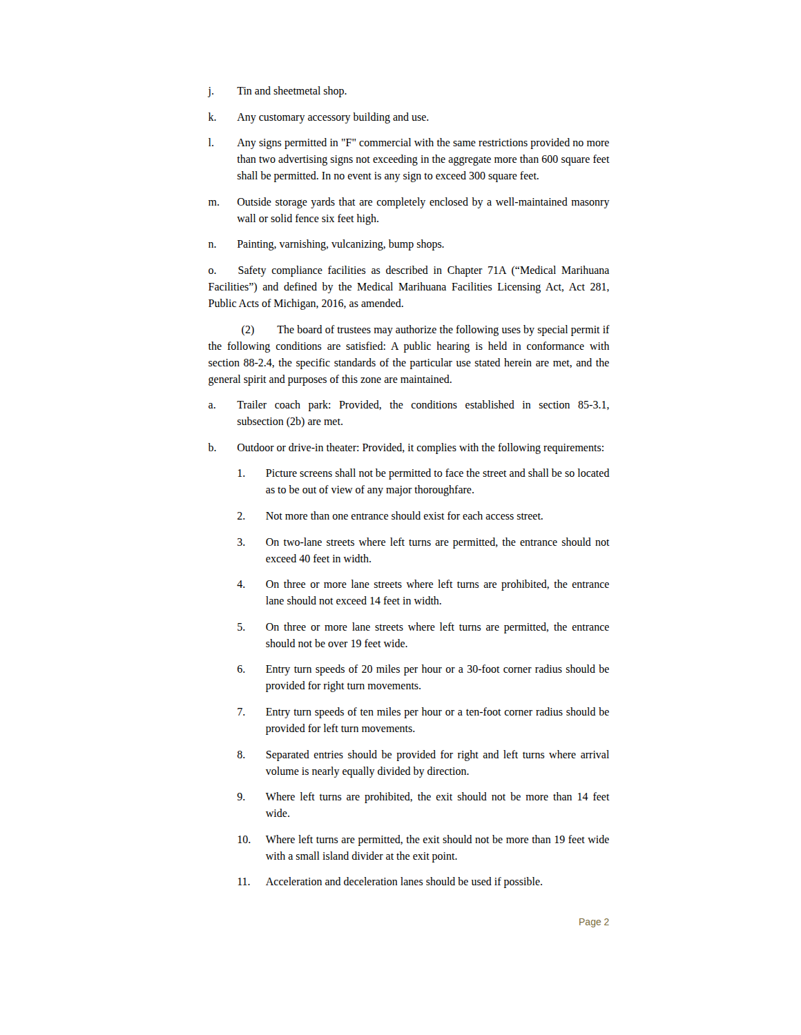j.
Tin and sheetmetal shop.
k.
Any customary accessory building and use.
l.
Any signs permitted in "F" commercial with the same restrictions provided no more than two advertising signs not exceeding in the aggregate more than 600 square feet shall be permitted. In no event is any sign to exceed 300 square feet.
m.
Outside storage yards that are completely enclosed by a well-maintained masonry wall or solid fence six feet high.
n.
Painting, varnishing, vulcanizing, bump shops.
o. Safety compliance facilities as described in Chapter 71A (“Medical Marihuana Facilities”) and defined by the Medical Marihuana Facilities Licensing Act, Act 281, Public Acts of Michigan, 2016, as amended.
(2) The board of trustees may authorize the following uses by special permit if the following conditions are satisfied: A public hearing is held in conformance with section 88-2.4, the specific standards of the particular use stated herein are met, and the general spirit and purposes of this zone are maintained.
a.
Trailer coach park: Provided, the conditions established in section 85-3.1, subsection (2b) are met.
b.
Outdoor or drive-in theater: Provided, it complies with the following requirements:
1.
Picture screens shall not be permitted to face the street and shall be so located as to be out of view of any major thoroughfare.
2.
Not more than one entrance should exist for each access street.
3.
On two-lane streets where left turns are permitted, the entrance should not exceed 40 feet in width.
4.
On three or more lane streets where left turns are prohibited, the entrance lane should not exceed 14 feet in width.
5.
On three or more lane streets where left turns are permitted, the entrance should not be over 19 feet wide.
6.
Entry turn speeds of 20 miles per hour or a 30-foot corner radius should be provided for right turn movements.
7.
Entry turn speeds of ten miles per hour or a ten-foot corner radius should be provided for left turn movements.
8.
Separated entries should be provided for right and left turns where arrival volume is nearly equally divided by direction.
9.
Where left turns are prohibited, the exit should not be more than 14 feet wide.
10.
Where left turns are permitted, the exit should not be more than 19 feet wide with a small island divider at the exit point.
11.
Acceleration and deceleration lanes should be used if possible.
Page 2